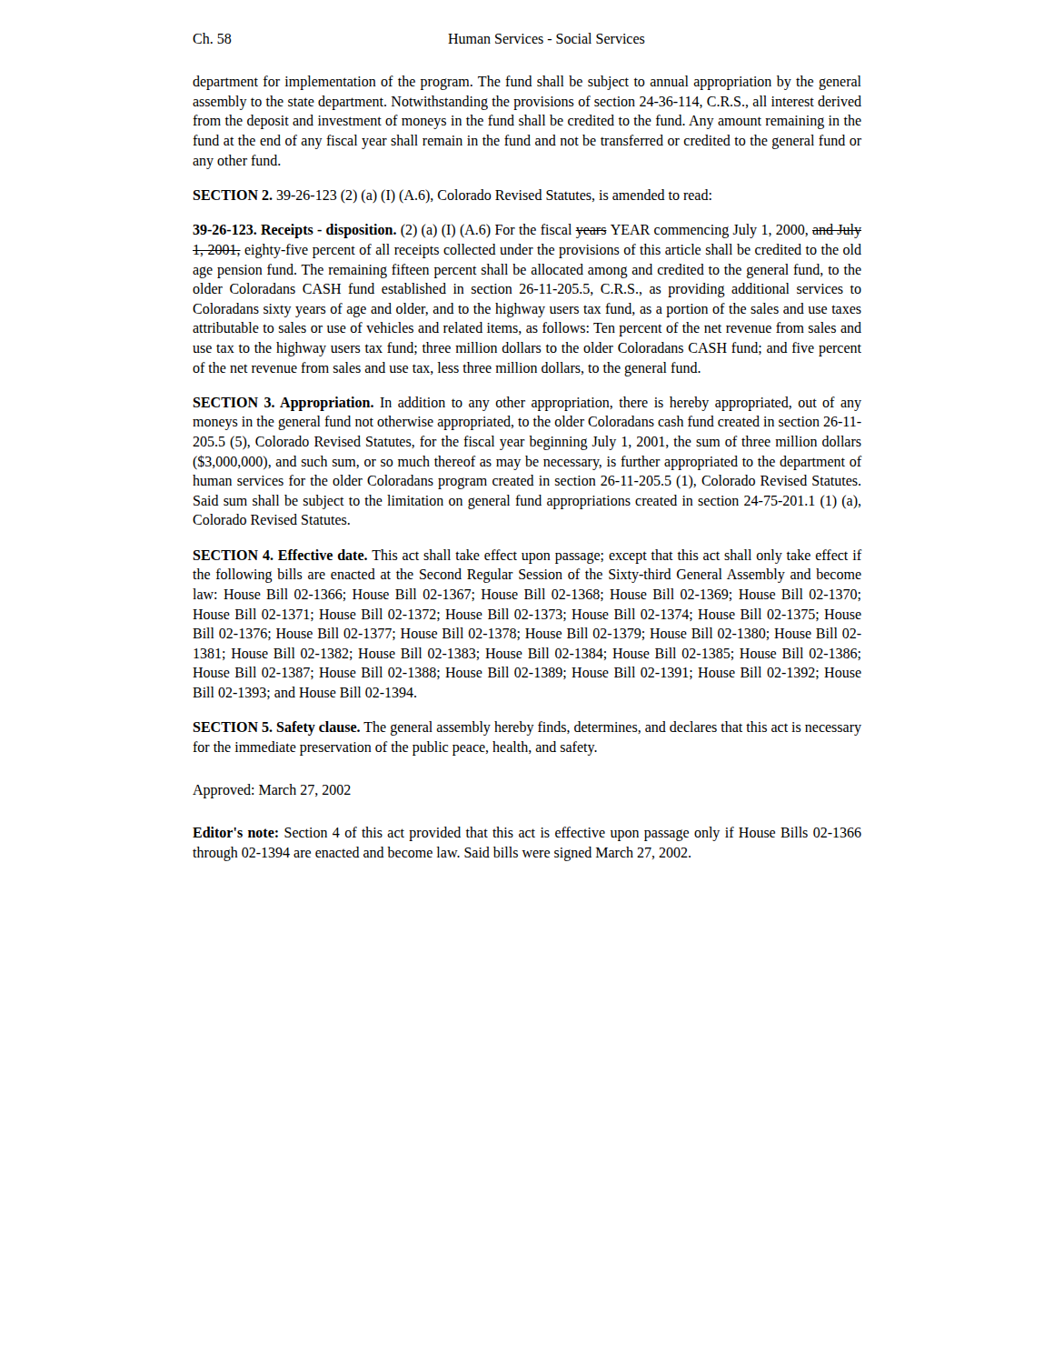Ch. 58 Human Services - Social Services
department for implementation of the program. The fund shall be subject to annual appropriation by the general assembly to the state department. Notwithstanding the provisions of section 24-36-114, C.R.S., all interest derived from the deposit and investment of moneys in the fund shall be credited to the fund. Any amount remaining in the fund at the end of any fiscal year shall remain in the fund and not be transferred or credited to the general fund or any other fund.
SECTION 2. 39-26-123 (2) (a) (I) (A.6), Colorado Revised Statutes, is amended to read:
39-26-123. Receipts - disposition. (2) (a) (I) (A.6) For the fiscal years YEAR commencing July 1, 2000, and July 1, 2001, eighty-five percent of all receipts collected under the provisions of this article shall be credited to the old age pension fund. The remaining fifteen percent shall be allocated among and credited to the general fund, to the older Coloradans CASH fund established in section 26-11-205.5, C.R.S., as providing additional services to Coloradans sixty years of age and older, and to the highway users tax fund, as a portion of the sales and use taxes attributable to sales or use of vehicles and related items, as follows: Ten percent of the net revenue from sales and use tax to the highway users tax fund; three million dollars to the older Coloradans CASH fund; and five percent of the net revenue from sales and use tax, less three million dollars, to the general fund.
SECTION 3. Appropriation. In addition to any other appropriation, there is hereby appropriated, out of any moneys in the general fund not otherwise appropriated, to the older Coloradans cash fund created in section 26-11-205.5 (5), Colorado Revised Statutes, for the fiscal year beginning July 1, 2001, the sum of three million dollars ($3,000,000), and such sum, or so much thereof as may be necessary, is further appropriated to the department of human services for the older Coloradans program created in section 26-11-205.5 (1), Colorado Revised Statutes. Said sum shall be subject to the limitation on general fund appropriations created in section 24-75-201.1 (1) (a), Colorado Revised Statutes.
SECTION 4. Effective date. This act shall take effect upon passage; except that this act shall only take effect if the following bills are enacted at the Second Regular Session of the Sixty-third General Assembly and become law: House Bill 02-1366; House Bill 02-1367; House Bill 02-1368; House Bill 02-1369; House Bill 02-1370; House Bill 02-1371; House Bill 02-1372; House Bill 02-1373; House Bill 02-1374; House Bill 02-1375; House Bill 02-1376; House Bill 02-1377; House Bill 02-1378; House Bill 02-1379; House Bill 02-1380; House Bill 02-1381; House Bill 02-1382; House Bill 02-1383; House Bill 02-1384; House Bill 02-1385; House Bill 02-1386; House Bill 02-1387; House Bill 02-1388; House Bill 02-1389; House Bill 02-1391; House Bill 02-1392; House Bill 02-1393; and House Bill 02-1394.
SECTION 5. Safety clause. The general assembly hereby finds, determines, and declares that this act is necessary for the immediate preservation of the public peace, health, and safety.
Approved: March 27, 2002
Editor's note: Section 4 of this act provided that this act is effective upon passage only if House Bills 02-1366 through 02-1394 are enacted and become law. Said bills were signed March 27, 2002.